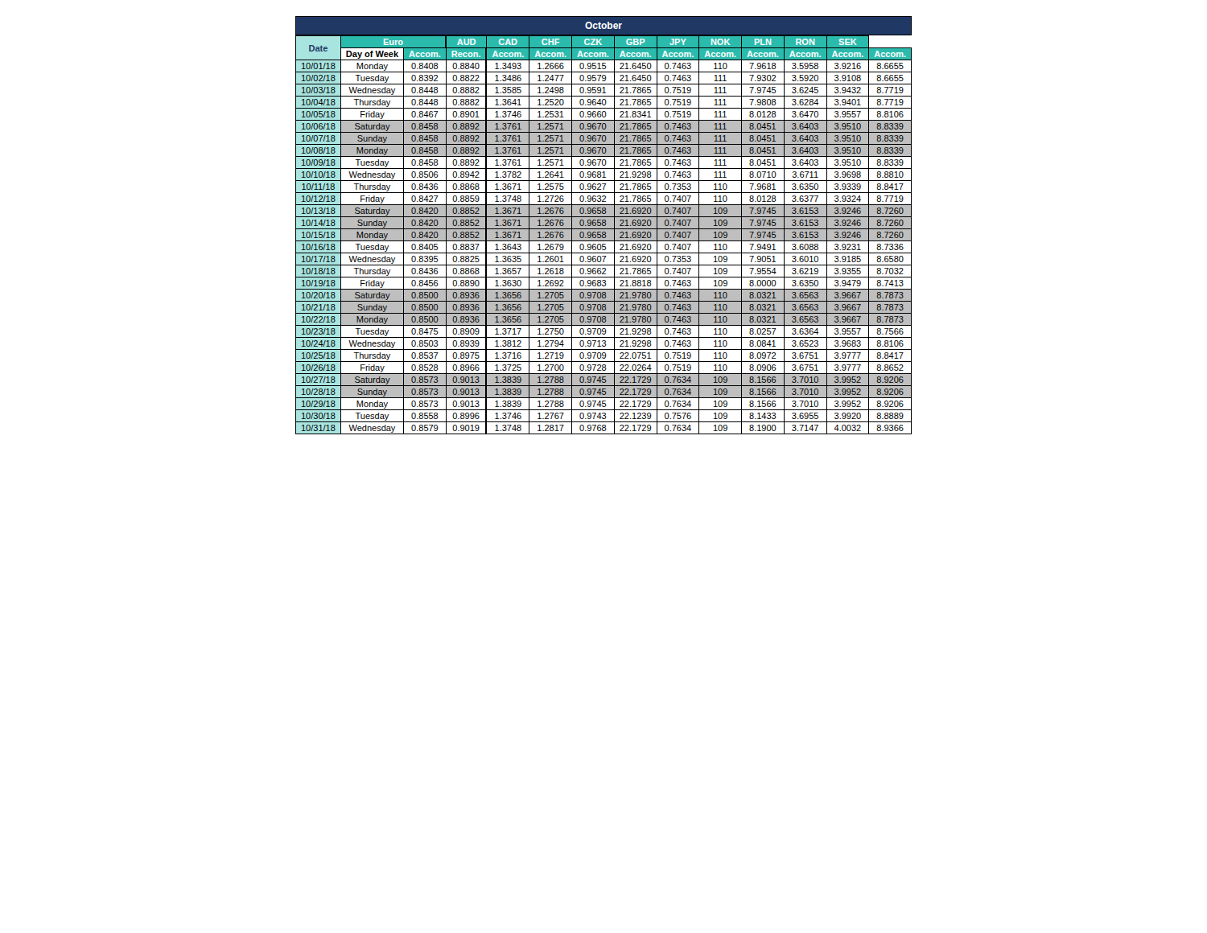October
| Date | Euro | AUD | CAD | CHF | CZK | GBP | JPY | NOK | PLN | RON | SEK |
| --- | --- | --- | --- | --- | --- | --- | --- | --- | --- | --- | --- |
| Day of Week | Accom. | Recon. | Accom. | Accom. | Accom. | Accom. | Accom. | Accom. | Accom. | Accom. | Accom. | Accom. |
| 10/01/18 | Monday | 0.8408 | 0.8840 | 1.3493 | 1.2666 | 0.9515 | 21.6450 | 0.7463 | 110 | 7.9618 | 3.5958 | 3.9216 | 8.6655 |
| 10/02/18 | Tuesday | 0.8392 | 0.8822 | 1.3486 | 1.2477 | 0.9579 | 21.6450 | 0.7463 | 111 | 7.9302 | 3.5920 | 3.9108 | 8.6655 |
| 10/03/18 | Wednesday | 0.8448 | 0.8882 | 1.3585 | 1.2498 | 0.9591 | 21.7865 | 0.7519 | 111 | 7.9745 | 3.6245 | 3.9432 | 8.7719 |
| 10/04/18 | Thursday | 0.8448 | 0.8882 | 1.3641 | 1.2520 | 0.9640 | 21.7865 | 0.7519 | 111 | 7.9808 | 3.6284 | 3.9401 | 8.7719 |
| 10/05/18 | Friday | 0.8467 | 0.8901 | 1.3746 | 1.2531 | 0.9660 | 21.8341 | 0.7519 | 111 | 8.0128 | 3.6470 | 3.9557 | 8.8106 |
| 10/06/18 | Saturday | 0.8458 | 0.8892 | 1.3761 | 1.2571 | 0.9670 | 21.7865 | 0.7463 | 111 | 8.0451 | 3.6403 | 3.9510 | 8.8339 |
| 10/07/18 | Sunday | 0.8458 | 0.8892 | 1.3761 | 1.2571 | 0.9670 | 21.7865 | 0.7463 | 111 | 8.0451 | 3.6403 | 3.9510 | 8.8339 |
| 10/08/18 | Monday | 0.8458 | 0.8892 | 1.3761 | 1.2571 | 0.9670 | 21.7865 | 0.7463 | 111 | 8.0451 | 3.6403 | 3.9510 | 8.8339 |
| 10/09/18 | Tuesday | 0.8458 | 0.8892 | 1.3761 | 1.2571 | 0.9670 | 21.7865 | 0.7463 | 111 | 8.0451 | 3.6403 | 3.9510 | 8.8339 |
| 10/10/18 | Wednesday | 0.8506 | 0.8942 | 1.3782 | 1.2641 | 0.9681 | 21.9298 | 0.7463 | 111 | 8.0710 | 3.6711 | 3.9698 | 8.8810 |
| 10/11/18 | Thursday | 0.8436 | 0.8868 | 1.3671 | 1.2575 | 0.9627 | 21.7865 | 0.7353 | 110 | 7.9681 | 3.6350 | 3.9339 | 8.8417 |
| 10/12/18 | Friday | 0.8427 | 0.8859 | 1.3748 | 1.2726 | 0.9632 | 21.7865 | 0.7407 | 110 | 8.0128 | 3.6377 | 3.9324 | 8.7719 |
| 10/13/18 | Saturday | 0.8420 | 0.8852 | 1.3671 | 1.2676 | 0.9658 | 21.6920 | 0.7407 | 109 | 7.9745 | 3.6153 | 3.9246 | 8.7260 |
| 10/14/18 | Sunday | 0.8420 | 0.8852 | 1.3671 | 1.2676 | 0.9658 | 21.6920 | 0.7407 | 109 | 7.9745 | 3.6153 | 3.9246 | 8.7260 |
| 10/15/18 | Monday | 0.8420 | 0.8852 | 1.3671 | 1.2676 | 0.9658 | 21.6920 | 0.7407 | 109 | 7.9745 | 3.6153 | 3.9246 | 8.7260 |
| 10/16/18 | Tuesday | 0.8405 | 0.8837 | 1.3643 | 1.2679 | 0.9605 | 21.6920 | 0.7407 | 110 | 7.9491 | 3.6088 | 3.9231 | 8.7336 |
| 10/17/18 | Wednesday | 0.8395 | 0.8825 | 1.3635 | 1.2601 | 0.9607 | 21.6920 | 0.7353 | 109 | 7.9051 | 3.6010 | 3.9185 | 8.6580 |
| 10/18/18 | Thursday | 0.8436 | 0.8868 | 1.3657 | 1.2618 | 0.9662 | 21.7865 | 0.7407 | 109 | 7.9554 | 3.6219 | 3.9355 | 8.7032 |
| 10/19/18 | Friday | 0.8456 | 0.8890 | 1.3630 | 1.2692 | 0.9683 | 21.8818 | 0.7463 | 109 | 8.0000 | 3.6350 | 3.9479 | 8.7413 |
| 10/20/18 | Saturday | 0.8500 | 0.8936 | 1.3656 | 1.2705 | 0.9708 | 21.9780 | 0.7463 | 110 | 8.0321 | 3.6563 | 3.9667 | 8.7873 |
| 10/21/18 | Sunday | 0.8500 | 0.8936 | 1.3656 | 1.2705 | 0.9708 | 21.9780 | 0.7463 | 110 | 8.0321 | 3.6563 | 3.9667 | 8.7873 |
| 10/22/18 | Monday | 0.8500 | 0.8936 | 1.3656 | 1.2705 | 0.9708 | 21.9780 | 0.7463 | 110 | 8.0321 | 3.6563 | 3.9667 | 8.7873 |
| 10/23/18 | Tuesday | 0.8475 | 0.8909 | 1.3717 | 1.2750 | 0.9709 | 21.9298 | 0.7463 | 110 | 8.0257 | 3.6364 | 3.9557 | 8.7566 |
| 10/24/18 | Wednesday | 0.8503 | 0.8939 | 1.3812 | 1.2794 | 0.9713 | 21.9298 | 0.7463 | 110 | 8.0841 | 3.6523 | 3.9683 | 8.8106 |
| 10/25/18 | Thursday | 0.8537 | 0.8975 | 1.3716 | 1.2719 | 0.9709 | 22.0751 | 0.7519 | 110 | 8.0972 | 3.6751 | 3.9777 | 8.8417 |
| 10/26/18 | Friday | 0.8528 | 0.8966 | 1.3725 | 1.2700 | 0.9728 | 22.0264 | 0.7519 | 110 | 8.0906 | 3.6751 | 3.9777 | 8.8652 |
| 10/27/18 | Saturday | 0.8573 | 0.9013 | 1.3839 | 1.2788 | 0.9745 | 22.1729 | 0.7634 | 109 | 8.1566 | 3.7010 | 3.9952 | 8.9206 |
| 10/28/18 | Sunday | 0.8573 | 0.9013 | 1.3839 | 1.2788 | 0.9745 | 22.1729 | 0.7634 | 109 | 8.1566 | 3.7010 | 3.9952 | 8.9206 |
| 10/29/18 | Monday | 0.8573 | 0.9013 | 1.3839 | 1.2788 | 0.9745 | 22.1729 | 0.7634 | 109 | 8.1566 | 3.7010 | 3.9952 | 8.9206 |
| 10/30/18 | Tuesday | 0.8558 | 0.8996 | 1.3746 | 1.2767 | 0.9743 | 22.1239 | 0.7576 | 109 | 8.1433 | 3.6955 | 3.9920 | 8.8889 |
| 10/31/18 | Wednesday | 0.8579 | 0.9019 | 1.3748 | 1.2817 | 0.9768 | 22.1729 | 0.7634 | 109 | 8.1900 | 3.7147 | 4.0032 | 8.9366 |